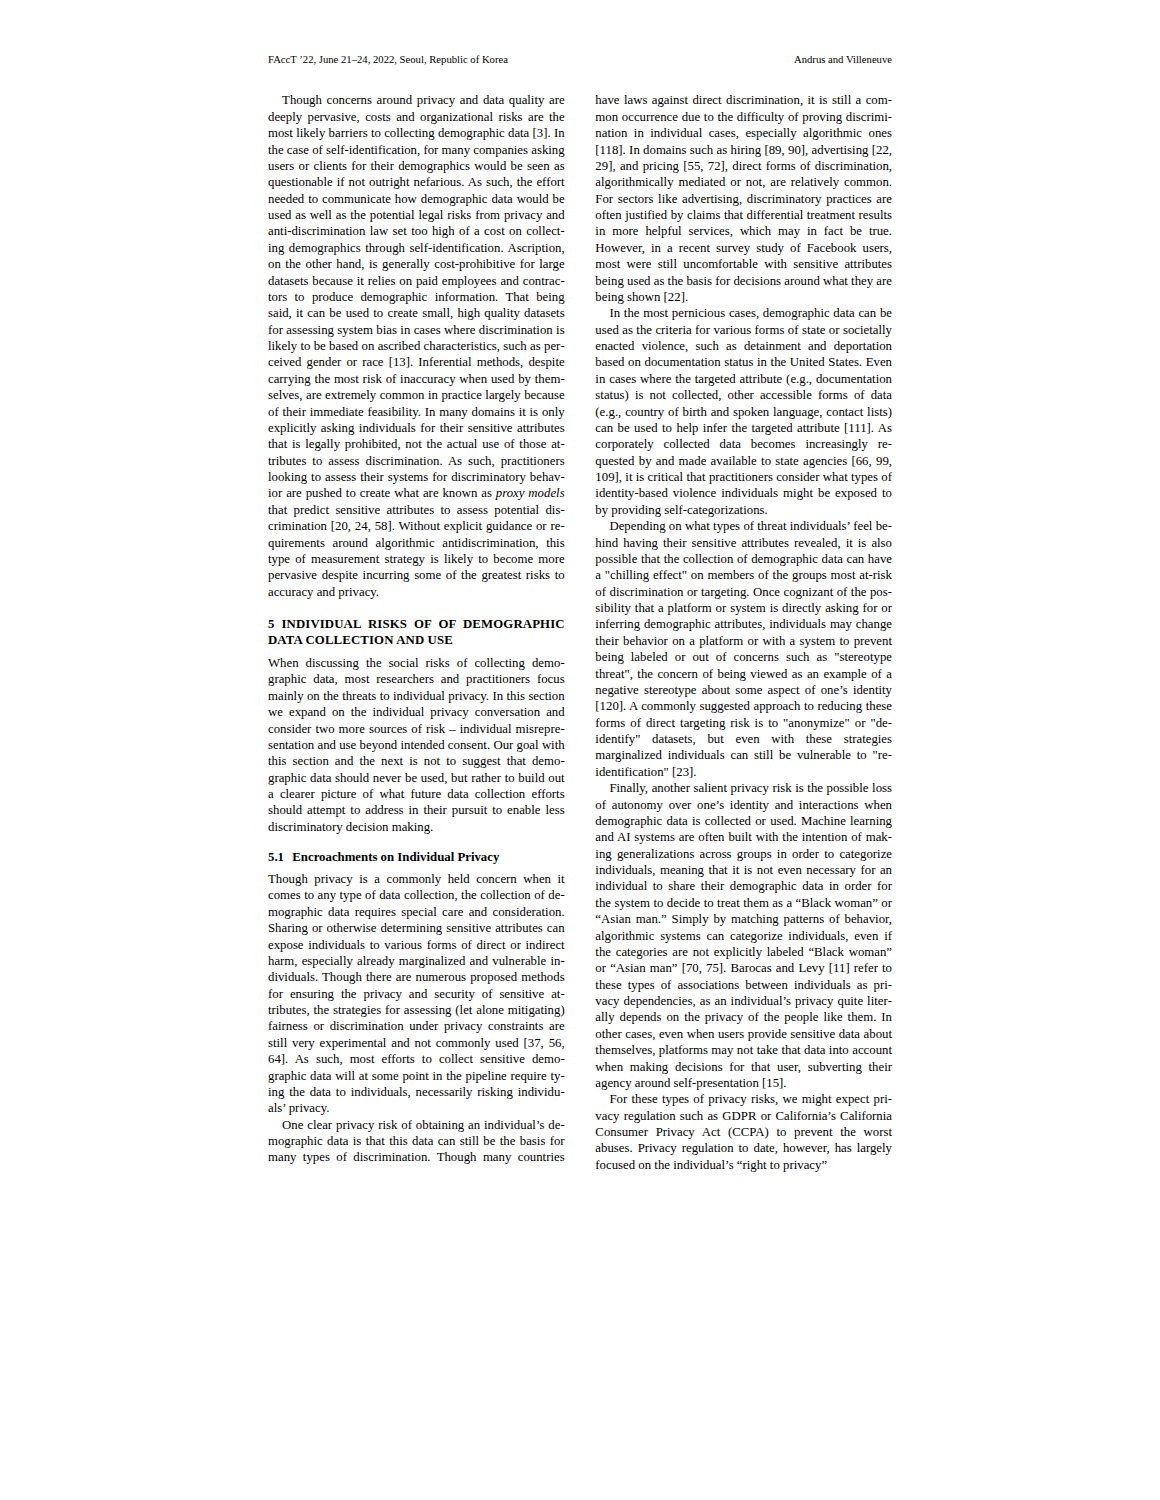FAccT ’22, June 21–24, 2022, Seoul, Republic of Korea
Andrus and Villeneuve
Though concerns around privacy and data quality are deeply pervasive, costs and organizational risks are the most likely barriers to collecting demographic data [3]. In the case of self-identification, for many companies asking users or clients for their demographics would be seen as questionable if not outright nefarious. As such, the effort needed to communicate how demographic data would be used as well as the potential legal risks from privacy and anti-discrimination law set too high of a cost on collecting demographics through self-identification. Ascription, on the other hand, is generally cost-prohibitive for large datasets because it relies on paid employees and contractors to produce demographic information. That being said, it can be used to create small, high quality datasets for assessing system bias in cases where discrimination is likely to be based on ascribed characteristics, such as perceived gender or race [13]. Inferential methods, despite carrying the most risk of inaccuracy when used by themselves, are extremely common in practice largely because of their immediate feasibility. In many domains it is only explicitly asking individuals for their sensitive attributes that is legally prohibited, not the actual use of those attributes to assess discrimination. As such, practitioners looking to assess their systems for discriminatory behavior are pushed to create what are known as proxy models that predict sensitive attributes to assess potential discrimination [20, 24, 58]. Without explicit guidance or requirements around algorithmic antidiscrimination, this type of measurement strategy is likely to become more pervasive despite incurring some of the greatest risks to accuracy and privacy.
5 INDIVIDUAL RISKS OF OF DEMOGRAPHIC DATA COLLECTION AND USE
When discussing the social risks of collecting demographic data, most researchers and practitioners focus mainly on the threats to individual privacy. In this section we expand on the individual privacy conversation and consider two more sources of risk – individual misrepresentation and use beyond intended consent. Our goal with this section and the next is not to suggest that demographic data should never be used, but rather to build out a clearer picture of what future data collection efforts should attempt to address in their pursuit to enable less discriminatory decision making.
5.1 Encroachments on Individual Privacy
Though privacy is a commonly held concern when it comes to any type of data collection, the collection of demographic data requires special care and consideration. Sharing or otherwise determining sensitive attributes can expose individuals to various forms of direct or indirect harm, especially already marginalized and vulnerable individuals. Though there are numerous proposed methods for ensuring the privacy and security of sensitive attributes, the strategies for assessing (let alone mitigating) fairness or discrimination under privacy constraints are still very experimental and not commonly used [37, 56, 64]. As such, most efforts to collect sensitive demographic data will at some point in the pipeline require tying the data to individuals, necessarily risking individuals’ privacy.
One clear privacy risk of obtaining an individual’s demographic data is that this data can still be the basis for many types of discrimination. Though many countries have laws against direct discrimination, it is still a common occurrence due to the difficulty of proving discrimination in individual cases, especially algorithmic ones [118]. In domains such as hiring [89, 90], advertising [22, 29], and pricing [55, 72], direct forms of discrimination, algorithmically mediated or not, are relatively common. For sectors like advertising, discriminatory practices are often justified by claims that differential treatment results in more helpful services, which may in fact be true. However, in a recent survey study of Facebook users, most were still uncomfortable with sensitive attributes being used as the basis for decisions around what they are being shown [22].
In the most pernicious cases, demographic data can be used as the criteria for various forms of state or societally enacted violence, such as detainment and deportation based on documentation status in the United States. Even in cases where the targeted attribute (e.g., documentation status) is not collected, other accessible forms of data (e.g., country of birth and spoken language, contact lists) can be used to help infer the targeted attribute [111]. As corporately collected data becomes increasingly requested by and made available to state agencies [66, 99, 109], it is critical that practitioners consider what types of identity-based violence individuals might be exposed to by providing self-categorizations.
Depending on what types of threat individuals’ feel behind having their sensitive attributes revealed, it is also possible that the collection of demographic data can have a "chilling effect" on members of the groups most at-risk of discrimination or targeting. Once cognizant of the possibility that a platform or system is directly asking for or inferring demographic attributes, individuals may change their behavior on a platform or with a system to prevent being labeled or out of concerns such as "stereotype threat", the concern of being viewed as an example of a negative stereotype about some aspect of one’s identity [120]. A commonly suggested approach to reducing these forms of direct targeting risk is to "anonymize" or "de-identify" datasets, but even with these strategies marginalized individuals can still be vulnerable to "re-identification" [23].
Finally, another salient privacy risk is the possible loss of autonomy over one’s identity and interactions when demographic data is collected or used. Machine learning and AI systems are often built with the intention of making generalizations across groups in order to categorize individuals, meaning that it is not even necessary for an individual to share their demographic data in order for the system to decide to treat them as a “Black woman” or “Asian man.” Simply by matching patterns of behavior, algorithmic systems can categorize individuals, even if the categories are not explicitly labeled “Black woman” or “Asian man” [70, 75]. Barocas and Levy [11] refer to these types of associations between individuals as privacy dependencies, as an individual’s privacy quite literally depends on the privacy of the people like them. In other cases, even when users provide sensitive data about themselves, platforms may not take that data into account when making decisions for that user, subverting their agency around self-presentation [15].
For these types of privacy risks, we might expect privacy regulation such as GDPR or California’s California Consumer Privacy Act (CCPA) to prevent the worst abuses. Privacy regulation to date, however, has largely focused on the individual’s “right to privacy”